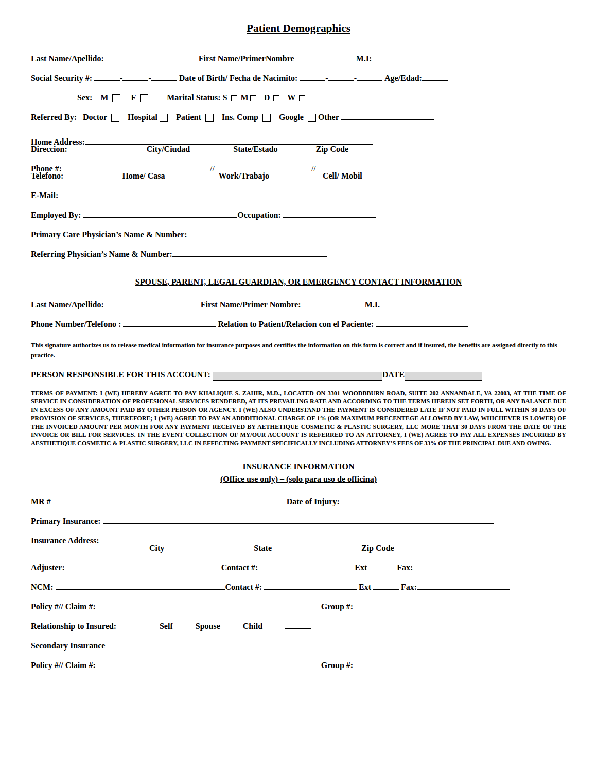Patient Demographics
Last Name/Apellido: First Name/PrimerNombre M.I:
Social Security #: - - Date of Birth/ Fecha de Nacimito: - - Age/Edad:
Sex: M F Marital Status: S M D W
Referred By: Doctor Hospital Patient Ins. Comp Google Other
Home Address:
Direccion: City/Ciudad State/Estado Zip Code
Phone #: // //
Telefono: Home/ Casa Work/Trabajo Cell/ Mobil
E-Mail:
Employed By: Occupation:
Primary Care Physician’s Name & Number:
Referring Physician’s Name & Number:
SPOUSE, PARENT, LEGAL GUARDIAN, OR EMERGENCY CONTACT INFORMATION
Last Name/Apellido: First Name/Primer Nombre: M.I.
Phone Number/Telefono : Relation to Patient/Relacion con el Paciente:
This signature authorizes us to release medical information for insurance purposes and certifies the information on this form is correct and if insured, the benefits are assigned directly to this practice.
PERSON RESPONSIBLE FOR THIS ACCOUNT: DATE
TERMS OF PAYMENT: I (WE) HEREBY AGREE TO PAY KHALIQUE S. ZAHIR, M.D., LOCATED ON 3301 WOODBBURN ROAD, SUITE 202 ANNANDALE, VA 22003, AT THE TIME OF SERVICE IN CONSIDERATION OF PROFESIONAL SERVICES RENDERED, AT ITS PREVAILING RATE AND ACCORDING TO THE TERMS HEREIN SET FORTH, OR ANY BALANCE DUE IN EXCESS OF ANY AMOUNT PAID BY OTHER PERSON OR AGENCY. I (WE) ALSO UNDERSTAND THE PAYMENT IS CONSIDERED LATE IF NOT PAID IN FULL WITHIN 30 DAYS OF PROVISION OF SERVICES, THEREFORE; I (WE) AGREE TO PAY AN ADDDITIONAL CHARGE OF 1% (OR MAXIMUM PRECENTEGE ALLOWED BY LAW, WHICHEVER IS LOWER) OF THE INVOICED AMOUNT PER MONTH FOR ANY PAYMENT RECEIVED BY AETHETIQUE COSMETIC & PLASTIC SURGERY, LLC MORE THAT 30 DAYS FROM THE DATE OF THE INVOICE OR BILL FOR SERVICES. IN THE EVENT COLLECTION OF MY/OUR ACCOUNT IS REFERRED TO AN ATTORNEY, I (WE) AGREE TO PAY ALL EXPENSES INCURRED BY AESTHETIQUE COSMETIC & PLASTIC SURGERY, LLC IN EFFECTING PAYMENT SPECIFICALLY INCLUDING ATTORNEY’S FEES OF 33% OF THE PRINCIPAL DUE AND OWING.
INSURANCE INFORMATION
(Office use only) – (solo para uso de officina)
MR # Date of Injury:
Primary Insurance:
Insurance Address:
City State Zip Code
Adjuster: Contact #: Ext Fax:
NCM: Contact #: Ext Fax:
Policy #// Claim #: Group #:
Relationship to Insured: Self Spouse Child
Secondary Insurance
Policy #// Claim #: Group #: